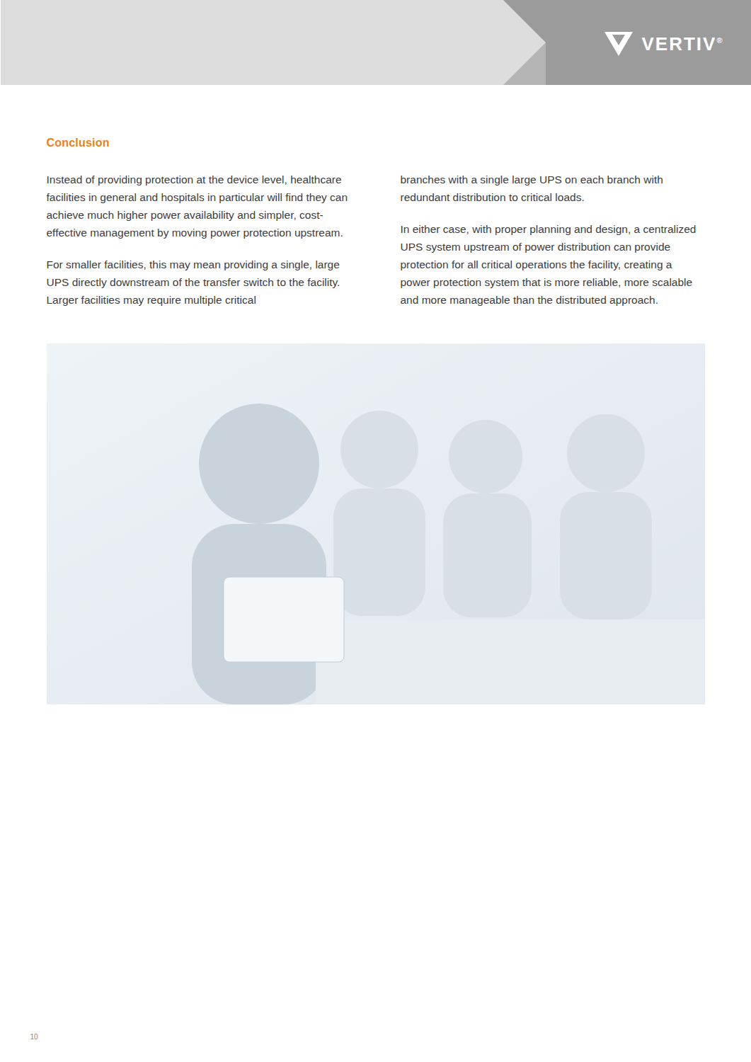VERTIV®
Conclusion
Instead of providing protection at the device level, healthcare facilities in general and hospitals in particular will find they can achieve much higher power availability and simpler, cost-effective management by moving power protection upstream.
For smaller facilities, this may mean providing a single, large UPS directly downstream of the transfer switch to the facility. Larger facilities may require multiple critical
branches with a single large UPS on each branch with redundant distribution to critical loads.
In either case, with proper planning and design, a centralized UPS system upstream of power distribution can provide protection for all critical operations the facility, creating a power protection system that is more reliable, more scalable and more manageable than the distributed approach.
10